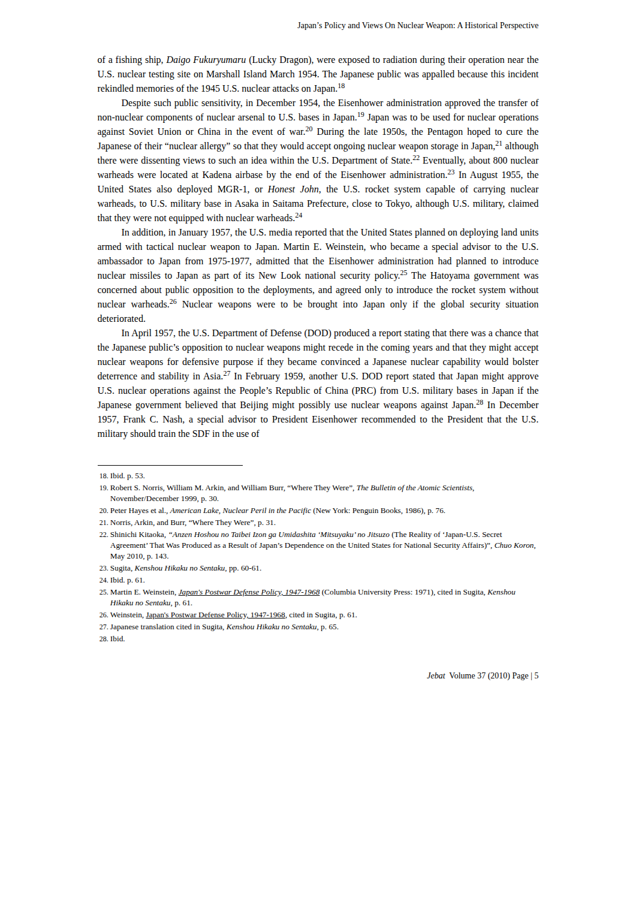Japan’s Policy and Views On Nuclear Weapon: A Historical Perspective
of a fishing ship, Daigo Fukuryumaru (Lucky Dragon), were exposed to radiation during their operation near the U.S. nuclear testing site on Marshall Island March 1954. The Japanese public was appalled because this incident rekindled memories of the 1945 U.S. nuclear attacks on Japan.18
Despite such public sensitivity, in December 1954, the Eisenhower administration approved the transfer of non-nuclear components of nuclear arsenal to U.S. bases in Japan.19 Japan was to be used for nuclear operations against Soviet Union or China in the event of war.20 During the late 1950s, the Pentagon hoped to cure the Japanese of their “nuclear allergy” so that they would accept ongoing nuclear weapon storage in Japan,21 although there were dissenting views to such an idea within the U.S. Department of State.22 Eventually, about 800 nuclear warheads were located at Kadena airbase by the end of the Eisenhower administration.23 In August 1955, the United States also deployed MGR-1, or Honest John, the U.S. rocket system capable of carrying nuclear warheads, to U.S. military base in Asaka in Saitama Prefecture, close to Tokyo, although U.S. military, claimed that they were not equipped with nuclear warheads.24
In addition, in January 1957, the U.S. media reported that the United States planned on deploying land units armed with tactical nuclear weapon to Japan. Martin E. Weinstein, who became a special advisor to the U.S. ambassador to Japan from 1975-1977, admitted that the Eisenhower administration had planned to introduce nuclear missiles to Japan as part of its New Look national security policy.25 The Hatoyama government was concerned about public opposition to the deployments, and agreed only to introduce the rocket system without nuclear warheads.26 Nuclear weapons were to be brought into Japan only if the global security situation deteriorated.
In April 1957, the U.S. Department of Defense (DOD) produced a report stating that there was a chance that the Japanese public’s opposition to nuclear weapons might recede in the coming years and that they might accept nuclear weapons for defensive purpose if they became convinced a Japanese nuclear capability would bolster deterrence and stability in Asia.27 In February 1959, another U.S. DOD report stated that Japan might approve U.S. nuclear operations against the People’s Republic of China (PRC) from U.S. military bases in Japan if the Japanese government believed that Beijing might possibly use nuclear weapons against Japan.28 In December 1957, Frank C. Nash, a special advisor to President Eisenhower recommended to the President that the U.S. military should train the SDF in the use of
Ibid. p. 53.
Robert S. Norris, William M. Arkin, and William Burr, “Where They Were”, The Bulletin of the Atomic Scientists, November/December 1999, p. 30.
Peter Hayes et al., American Lake, Nuclear Peril in the Pacific (New York: Penguin Books, 1986), p. 76.
Norris, Arkin, and Burr, “Where They Were”, p. 31.
Shinichi Kitaoka, “Anzen Hoshou no Taibei Izon ga Umidashita ‘Mitsuyaku’ no Jitsuzo (The Reality of ‘Japan-U.S. Secret Agreement’ That Was Produced as a Result of Japan’s Dependence on the United States for National Security Affairs)”, Chuo Koron, May 2010, p. 143.
Sugita, Kenshou Hikaku no Sentaku, pp. 60-61.
Ibid. p. 61.
Martin E. Weinstein, Japan's Postwar Defense Policy, 1947-1968 (Columbia University Press: 1971), cited in Sugita, Kenshou Hikaku no Sentaku, p. 61.
Weinstein, Japan's Postwar Defense Policy, 1947-1968, cited in Sugita, p. 61.
Japanese translation cited in Sugita, Kenshou Hikaku no Sentaku, p. 65.
Ibid.
Jebat Volume 37 (2010) Page | 5